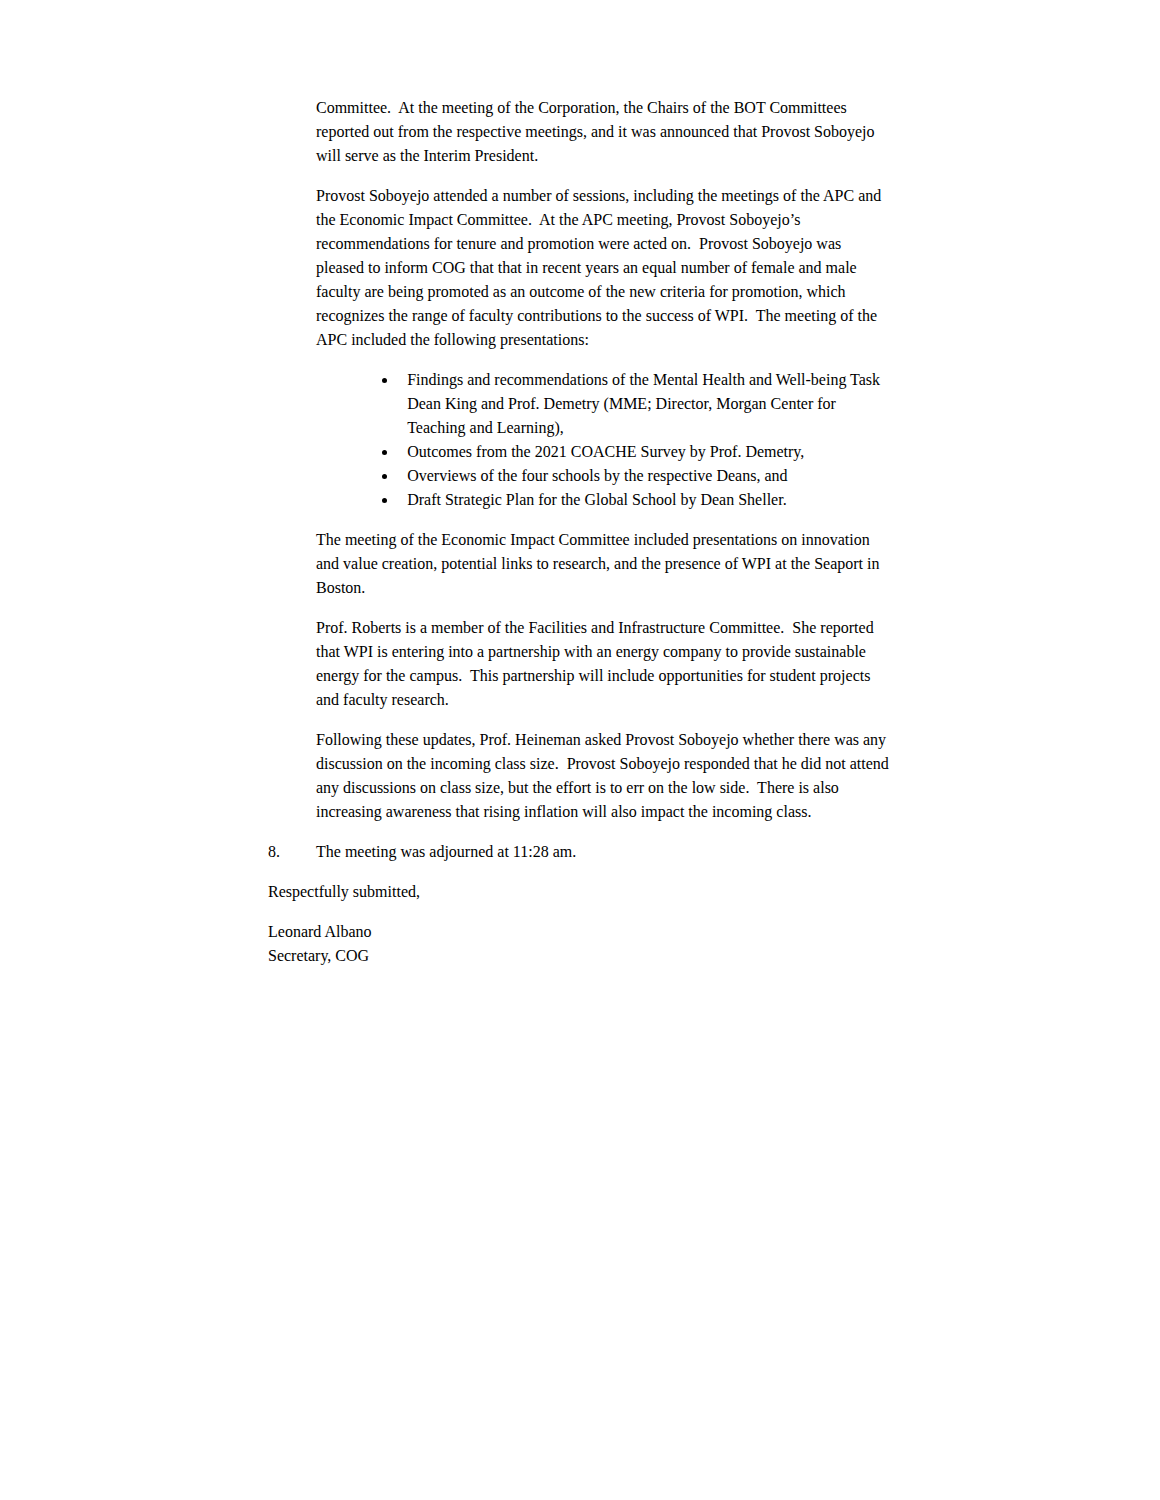Committee. At the meeting of the Corporation, the Chairs of the BOT Committees reported out from the respective meetings, and it was announced that Provost Soboyejo will serve as the Interim President.
Provost Soboyejo attended a number of sessions, including the meetings of the APC and the Economic Impact Committee. At the APC meeting, Provost Soboyejo’s recommendations for tenure and promotion were acted on. Provost Soboyejo was pleased to inform COG that that in recent years an equal number of female and male faculty are being promoted as an outcome of the new criteria for promotion, which recognizes the range of faculty contributions to the success of WPI. The meeting of the APC included the following presentations:
Findings and recommendations of the Mental Health and Well-being Task Dean King and Prof. Demetry (MME; Director, Morgan Center for Teaching and Learning),
Outcomes from the 2021 COACHE Survey by Prof. Demetry,
Overviews of the four schools by the respective Deans, and
Draft Strategic Plan for the Global School by Dean Sheller.
The meeting of the Economic Impact Committee included presentations on innovation and value creation, potential links to research, and the presence of WPI at the Seaport in Boston.
Prof. Roberts is a member of the Facilities and Infrastructure Committee. She reported that WPI is entering into a partnership with an energy company to provide sustainable energy for the campus. This partnership will include opportunities for student projects and faculty research.
Following these updates, Prof. Heineman asked Provost Soboyejo whether there was any discussion on the incoming class size. Provost Soboyejo responded that he did not attend any discussions on class size, but the effort is to err on the low side. There is also increasing awareness that rising inflation will also impact the incoming class.
8. The meeting was adjourned at 11:28 am.
Respectfully submitted,
Leonard Albano
Secretary, COG